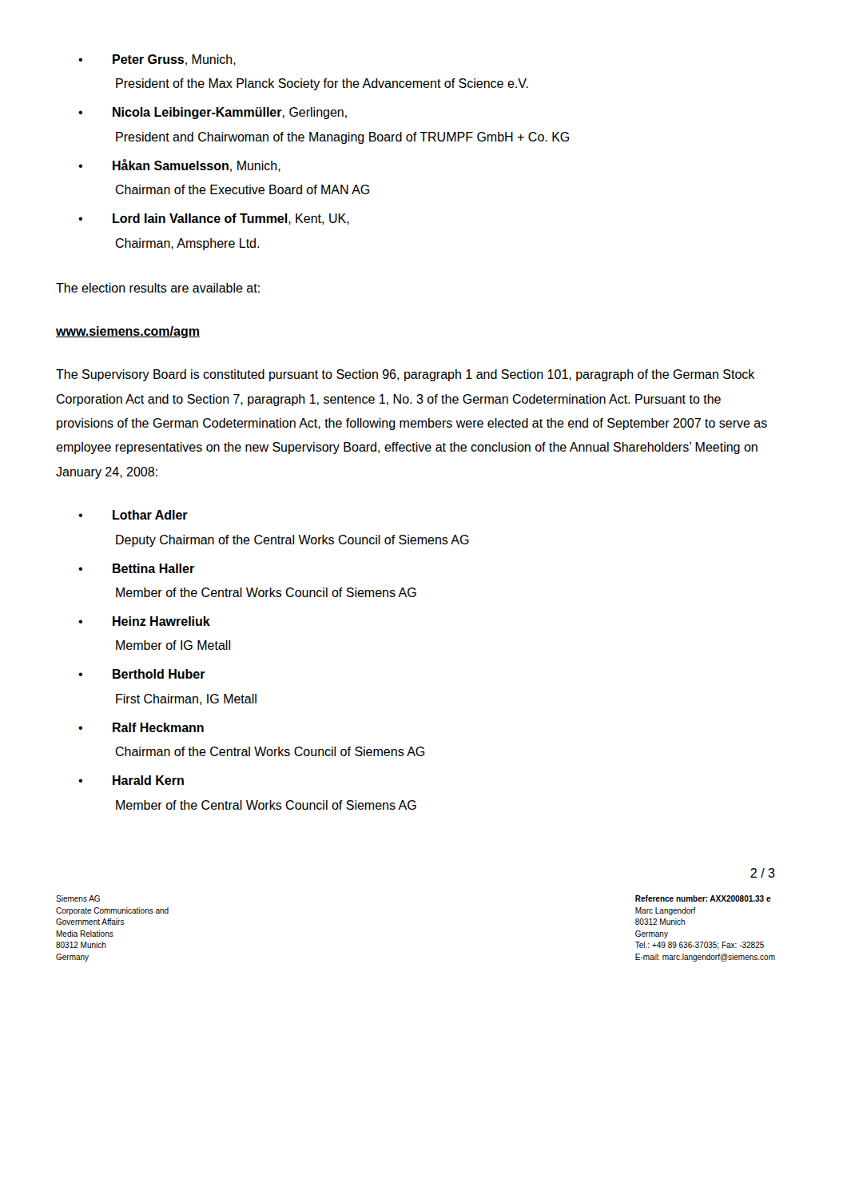Peter Gruss, Munich, President of the Max Planck Society for the Advancement of Science e.V.
Nicola Leibinger-Kammüller, Gerlingen, President and Chairwoman of the Managing Board of TRUMPF GmbH + Co. KG
Håkan Samuelsson, Munich, Chairman of the Executive Board of MAN AG
Lord Iain Vallance of Tummel, Kent, UK, Chairman, Amsphere Ltd.
The election results are available at:
www.siemens.com/agm
The Supervisory Board is constituted pursuant to Section 96, paragraph 1 and Section 101, paragraph of the German Stock Corporation Act and to Section 7, paragraph 1, sentence 1, No. 3 of the German Codetermination Act. Pursuant to the provisions of the German Codetermination Act, the following members were elected at the end of September 2007 to serve as employee representatives on the new Supervisory Board, effective at the conclusion of the Annual Shareholders’ Meeting on January 24, 2008:
Lothar Adler Deputy Chairman of the Central Works Council of Siemens AG
Bettina Haller Member of the Central Works Council of Siemens AG
Heinz Hawreliuk Member of IG Metall
Berthold Huber First Chairman, IG Metall
Ralf Heckmann Chairman of the Central Works Council of Siemens AG
Harald Kern Member of the Central Works Council of Siemens AG
2 / 3
Siemens AG Corporate Communications and Government Affairs Media Relations 80312 Munich Germany
Reference number: AXX200801.33 e Marc Langendorf 80312 Munich Germany Tel.: +49 89 636-37035; Fax: -32825 E-mail: marc.langendorf@siemens.com